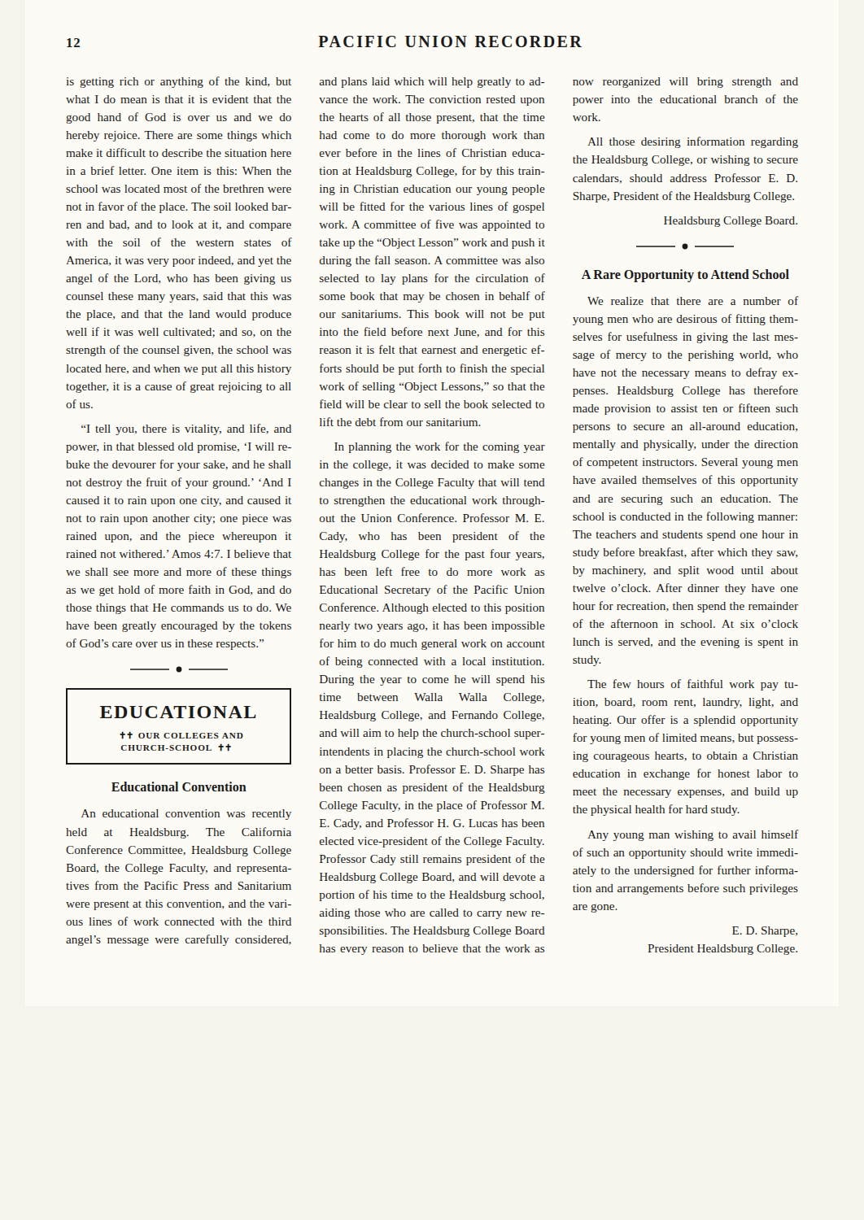12
Pacific Union Recorder
is getting rich or anything of the kind, but what I do mean is that it is evident that the good hand of God is over us and we do hereby rejoice. There are some things which make it difficult to describe the situation here in a brief letter. One item is this: When the school was located most of the brethren were not in favor of the place. The soil looked barren and bad, and to look at it, and compare with the soil of the western states of America, it was very poor indeed, and yet the angel of the Lord, who has been giving us counsel these many years, said that this was the place, and that the land would produce well if it was well cultivated; and so, on the strength of the counsel given, the school was located here, and when we put all this history together, it is a cause of great rejoicing to all of us.
“I tell you, there is vitality, and life, and power, in that blessed old promise, ‘I will rebuke the devourer for your sake, and he shall not destroy the fruit of your ground.’ ‘And I caused it to rain upon one city, and caused it not to rain upon another city; one piece was rained upon, and the piece whereupon it rained not withered.’ Amos 4:7. I believe that we shall see more and more of these things as we get hold of more faith in God, and do those things that He commands us to do. We have been greatly encouraged by the tokens of God’s care over us in these respects.”
Educational
✝✝OUR COLLEGES AND
CHURCH-SCHOOL✝✝
Educational Convention
An educational convention was recently held at Healdsburg. The California Conference Committee, Healdsburg College Board, the College Faculty, and representatives from the Pacific Press and Sanitarium were present at this convention, and the various lines of work connected with the third angel’s message were carefully considered, and plans laid which will help greatly to advance the work. The conviction rested upon the hearts of all those present, that the time had come to do more thorough work than ever before in the lines of Christian education at Healdsburg College, for by this training in Christian education our young people will be fitted for the various lines of gospel work. A committee of five was appointed to take up the “Object Lesson” work and push it during the fall season. A committee was also selected to lay plans for the circulation of some book that may be chosen in behalf of our sanitariums. This book will not be put into the field before next June, and for this reason it is felt that earnest and energetic efforts should be put forth to finish the special work of selling “Object Lessons,” so that the field will be clear to sell the book selected to lift the debt from our sanitarium.
In planning the work for the coming year in the college, it was decided to make some changes in the College Faculty that will tend to strengthen the educational work throughout the Union Conference. Professor M. E. Cady, who has been president of the Healdsburg College for the past four years, has been left free to do more work as Educational Secretary of the Pacific Union Conference. Although elected to this position nearly two years ago, it has been impossible for him to do much general work on account of being connected with a local institution. During the year to come he will spend his time between Walla Walla College, Healdsburg College, and Fernando College, and will aim to help the church-school superintendents in placing the church-school work on a better basis. Professor E. D. Sharpe has been chosen as president of the Healdsburg College Faculty, in the place of Professor M. E. Cady, and Professor H. G. Lucas has been elected vice-president of the College Faculty. Professor Cady still remains president of the Healdsburg College Board, and will devote a portion of his time to the Healdsburg school, aiding those who are called to carry new responsibilities. The Healdsburg College Board has every reason to believe that the work as now reorganized will bring strength and power into the educational branch of the work.
All those desiring information regarding the Healdsburg College, or wishing to secure calendars, should address Professor E. D. Sharpe, President of the Healdsburg College.
Healdsburg College Board.
A Rare Opportunity to Attend School
We realize that there are a number of young men who are desirous of fitting themselves for usefulness in giving the last message of mercy to the perishing world, who have not the necessary means to defray expenses. Healdsburg College has therefore made provision to assist ten or fifteen such persons to secure an all-around education, mentally and physically, under the direction of competent instructors. Several young men have availed themselves of this opportunity and are securing such an education. The school is conducted in the following manner: The teachers and students spend one hour in study before breakfast, after which they saw, by machinery, and split wood until about twelve o’clock. After dinner they have one hour for recreation, then spend the remainder of the afternoon in school. At six o’clock lunch is served, and the evening is spent in study.
The few hours of faithful work pay tuition, board, room rent, laundry, light, and heating. Our offer is a splendid opportunity for young men of limited means, but possessing courageous hearts, to obtain a Christian education in exchange for honest labor to meet the necessary expenses, and build up the physical health for hard study.
Any young man wishing to avail himself of such an opportunity should write immediately to the undersigned for further information and arrangements before such privileges are gone.
E. D. Sharpe, President Healdsburg College.